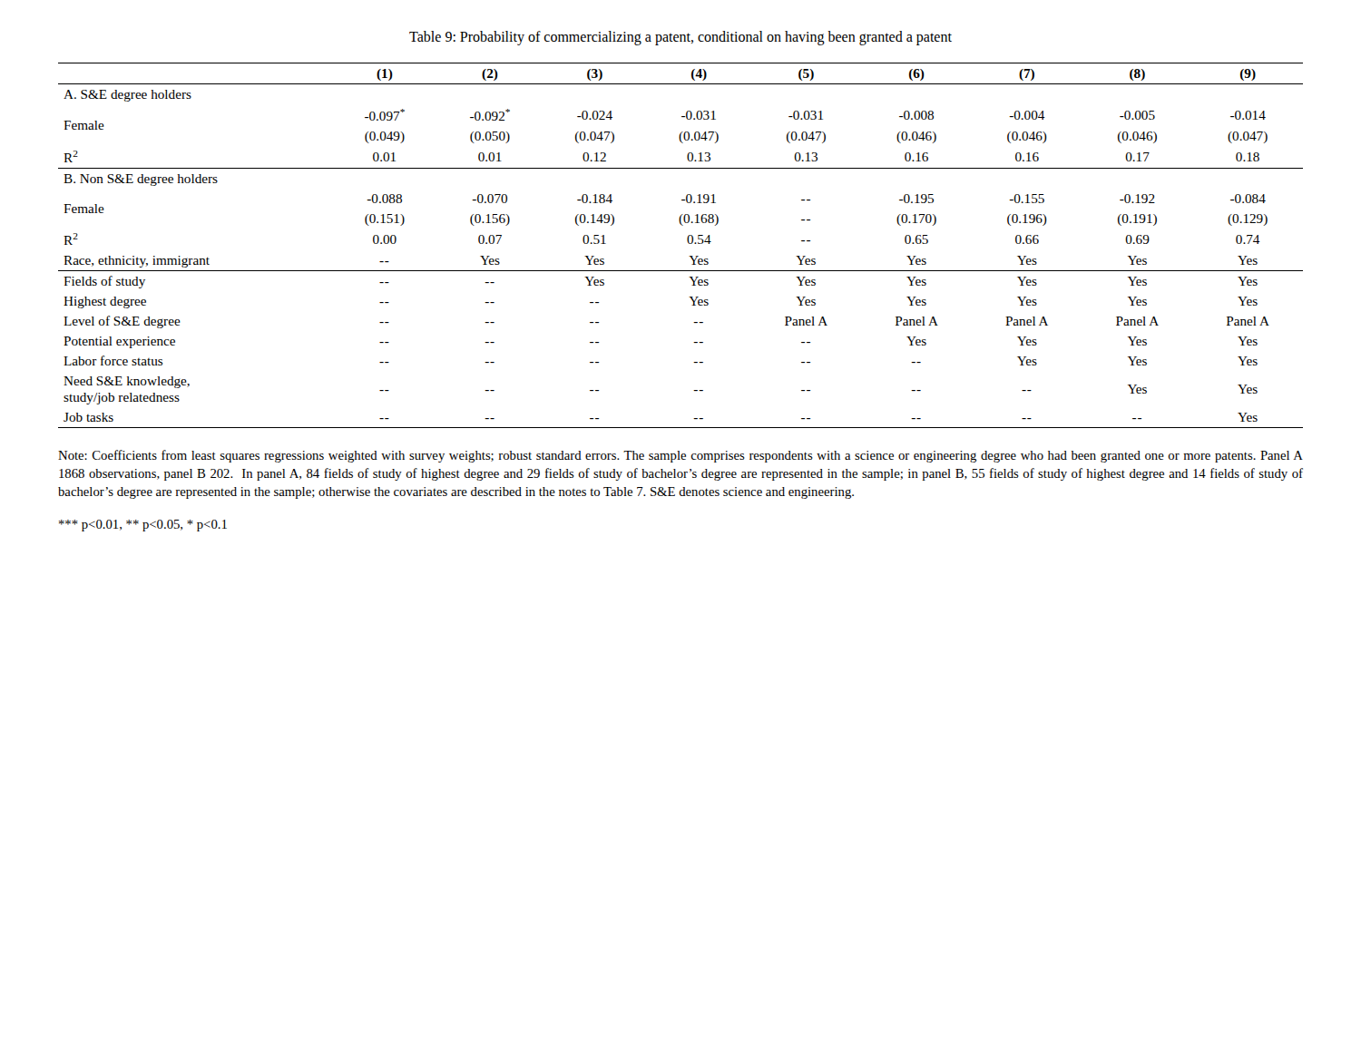Table 9: Probability of commercializing a patent, conditional on having been granted a patent
| | (1) | (2) | (3) | (4) | (5) | (6) | (7) | (8) | (9) |
| --- | --- | --- | --- | --- | --- | --- | --- | --- | --- |
| A. S&E degree holders | | | | | | | | | |
| Female | -0.097 * | -0.092 * | -0.024 | -0.031 | -0.031 | -0.008 | -0.004 | -0.005 | -0.014 |
| (0.049) | (0.050) | (0.047) | (0.047) | (0.047) | (0.046) | (0.046) | (0.046) | (0.047) |
| R 2 | 0.01 | 0.01 | 0.12 | 0.13 | 0.13 | 0.16 | 0.16 | 0.17 | 0.18 |
| B. Non S&E degree holders | | | | | | | | | |
| Female | -0.088 | -0.070 | -0.184 | -0.191 | -- | -0.195 | -0.155 | -0.192 | -0.084 |
| (0.151) | (0.156) | (0.149) | (0.168) | -- | (0.170) | (0.196) | (0.191) | (0.129) |
| R 2 | 0.00 | 0.07 | 0.51 | 0.54 | -- | 0.65 | 0.66 | 0.69 | 0.74 |
| Race, ethnicity, immigrant | -- | Yes | Yes | Yes | Yes | Yes | Yes | Yes | Yes |
| Fields of study | -- | -- | Yes | Yes | Yes | Yes | Yes | Yes | Yes |
| Highest degree | -- | -- | -- | Yes | Yes | Yes | Yes | Yes | Yes |
| Level of S&E degree | -- | -- | -- | -- | Panel A | Panel A | Panel A | Panel A | Panel A |
| Potential experience | -- | -- | -- | -- | -- | Yes | Yes | Yes | Yes |
| Labor force status | -- | -- | -- | -- | -- | -- | Yes | Yes | Yes |
| Need S&E knowledge, study/job relatedness | -- | -- | -- | -- | -- | -- | -- | Yes | Yes |
| Job tasks | -- | -- | -- | -- | -- | -- | -- | -- | Yes |
Note: Coefficients from least squares regressions weighted with survey weights; robust standard errors. The sample comprises respondents with a science or engineering degree who had been granted one or more patents. Panel A 1868 observations, panel B 202. In panel A, 84 fields of study of highest degree and 29 fields of study of bachelor’s degree are represented in the sample; in panel B, 55 fields of study of highest degree and 14 fields of study of bachelor’s degree are represented in the sample; otherwise the covariates are described in the notes to Table 7. S&E denotes science and engineering.
*** p<0.01, ** p<0.05, * p<0.1